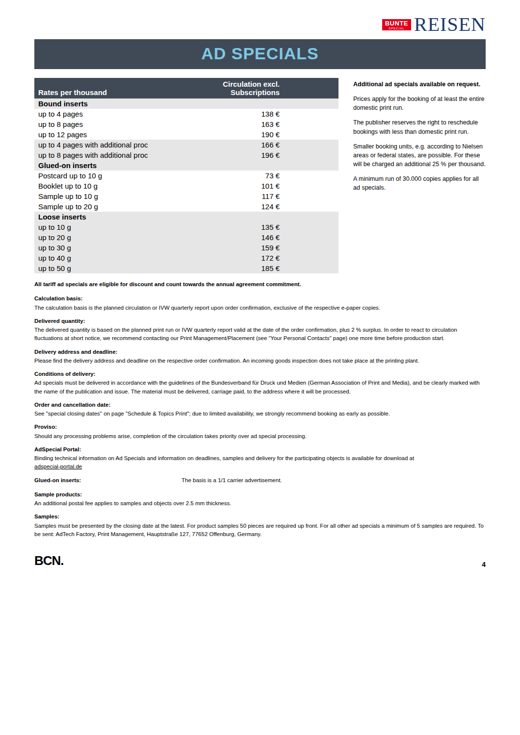BUNTESPECIAL REISEN
AD SPECIALS
| Rates per thousand | Circulation excl. Subscriptions |
| --- | --- |
| Bound inserts |
| up to 4 pages | 138 € |
| up to 8 pages | 163 € |
| up to 12 pages | 190 € |
| up to 4 pages with additional proc | 166 € |
| up to 8 pages with additional proc | 196 € |
| Glued-on inserts |
| Postcard up to 10 g | 73 € |
| Booklet up to 10 g | 101 € |
| Sample up to 10 g | 117 € |
| Sample up to 20 g | 124 € |
| Loose inserts |
| up to 10 g | 135 € |
| up to 20 g | 146 € |
| up to 30 g | 159 € |
| up to 40 g | 172 € |
| up to 50 g | 185 € |
Additional ad specials available on request.
Prices apply for the booking of at least the entire domestic print run.
The publisher reserves the right to reschedule bookings with less than domestic print run.
Smaller booking units, e.g. according to Nielsen areas or federal states, are possible. For these will be charged an additional 25 % per thousand.
A minimum run of 30.000 copies applies for all ad specials.
All tariff ad specials are eligible for discount and count towards the annual agreement commitment.
Calculation basis:
The calculation basis is the planned circulation or IVW quarterly report upon order confirmation, exclusive of the respective e-paper copies.
Delivered quantity:
The delivered quantity is based on the planned print run or IVW quarterly report valid at the date of the order confirmation, plus 2 % surplus. In order to react to circulation fluctuations at short notice, we recommend contacting our Print Management/Placement (see “Your Personal Contacts” page) one more time before production start.
Delivery address and deadline:
Please find the delivery address and deadline on the respective order confirmation. An incoming goods inspection does not take place at the printing plant.
Conditions of delivery:
Ad specials must be delivered in accordance with the guidelines of the Bundesverband für Druck und Medien (German Association of Print and Media), and be clearly marked with the name of the publication and issue. The material must be delivered, carriage paid, to the address where it will be processed.
Order and cancellation date:
See "special closing dates" on page "Schedule & Topics Print"; due to limited availability, we strongly recommend booking as early as possible.
Proviso:
Should any processing problems arise, completion of the circulation takes priority over ad special processing.
AdSpecial Portal:
Binding technical information on Ad Specials and information on deadlines, samples and delivery for the participating objects is available for download at
adspecial-portal.de
Glued-on inserts:
The basis is a 1/1 carrier advertisement.
Sample products:
An additional postal fee applies to samples and objects over 2.5 mm thickness.
Samples:
Samples must be presented by the closing date at the latest. For product samples 50 pieces are required up front. For all other ad specials a minimum of 5 samples are required. To be sent: AdTech Factory, Print Management, Hauptstraße 127, 77652 Offenburg, Germany.
BCN.
4